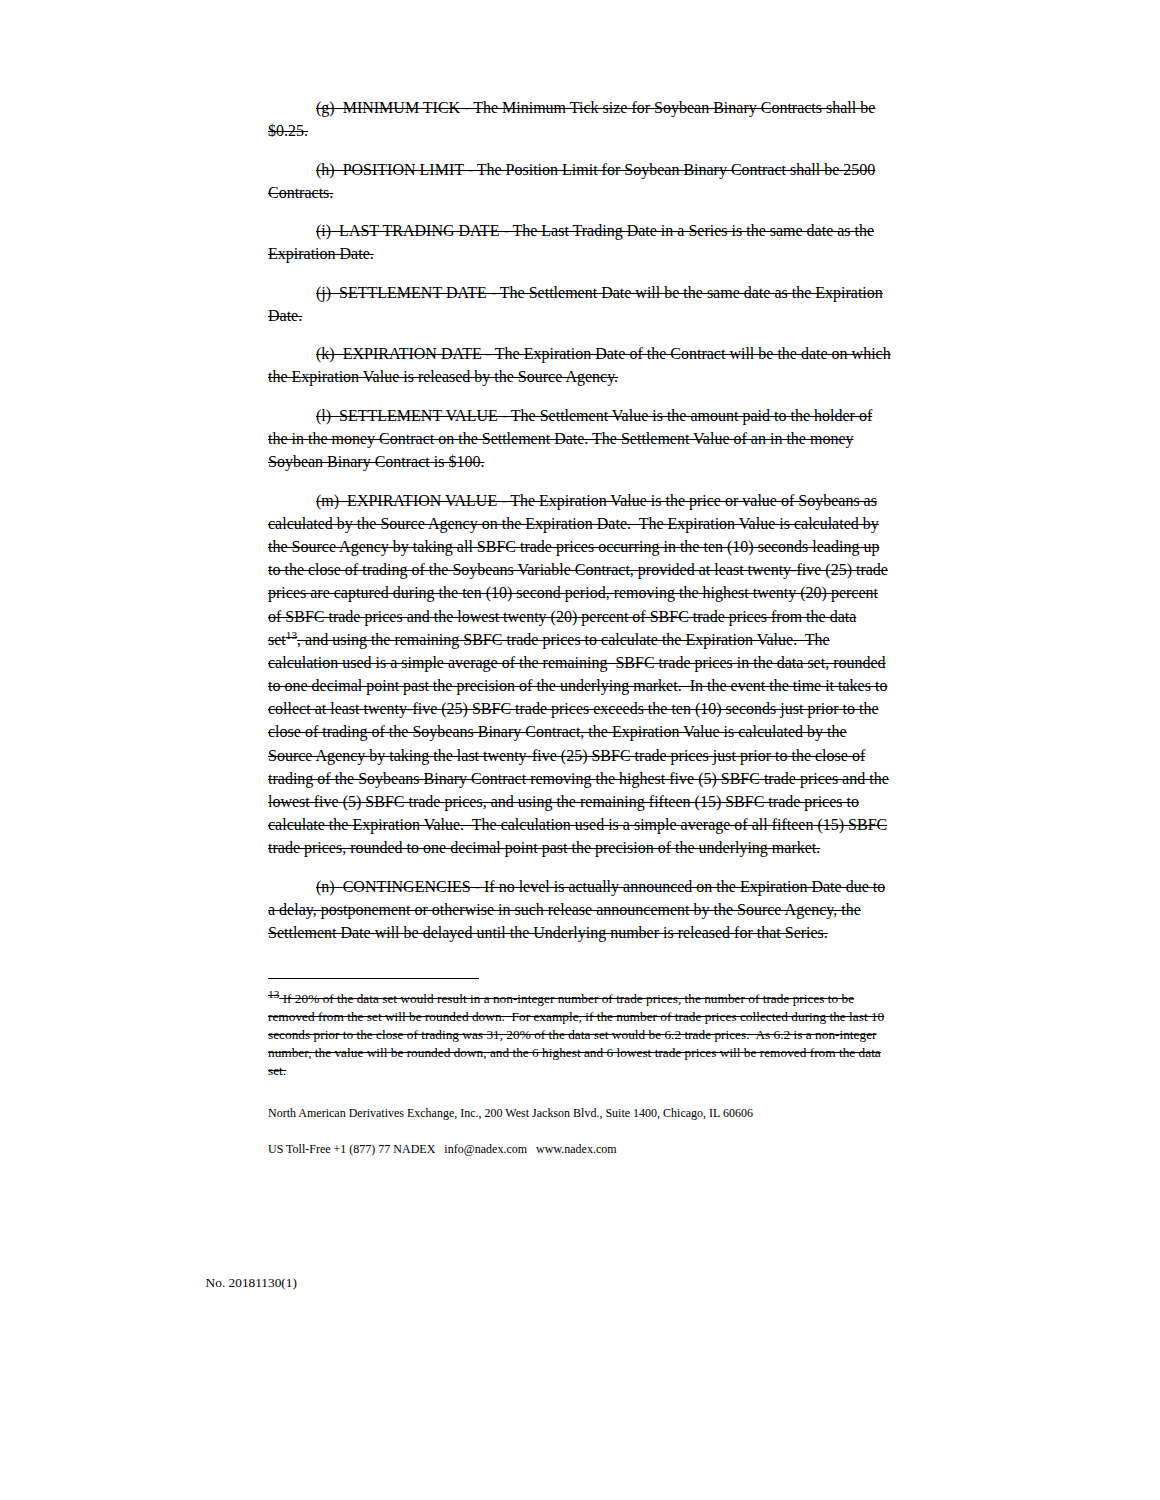(g) MINIMUM TICK - The Minimum Tick size for Soybean Binary Contracts shall be $0.25.
(h) POSITION LIMIT - The Position Limit for Soybean Binary Contract shall be 2500 Contracts.
(i) LAST TRADING DATE - The Last Trading Date in a Series is the same date as the Expiration Date.
(j) SETTLEMENT DATE - The Settlement Date will be the same date as the Expiration Date.
(k) EXPIRATION DATE - The Expiration Date of the Contract will be the date on which the Expiration Value is released by the Source Agency.
(l) SETTLEMENT VALUE - The Settlement Value is the amount paid to the holder of the in the money Contract on the Settlement Date. The Settlement Value of an in the money Soybean Binary Contract is $100.
(m) EXPIRATION VALUE - The Expiration Value is the price or value of Soybeans as calculated by the Source Agency on the Expiration Date. The Expiration Value is calculated by the Source Agency by taking all SBFC trade prices occurring in the ten (10) seconds leading up to the close of trading of the Soybeans Variable Contract, provided at least twenty-five (25) trade prices are captured during the ten (10) second period, removing the highest twenty (20) percent of SBFC trade prices and the lowest twenty (20) percent of SBFC trade prices from the data set13, and using the remaining SBFC trade prices to calculate the Expiration Value. The calculation used is a simple average of the remaining SBFC trade prices in the data set, rounded to one decimal point past the precision of the underlying market. In the event the time it takes to collect at least twenty-five (25) SBFC trade prices exceeds the ten (10) seconds just prior to the close of trading of the Soybeans Binary Contract, the Expiration Value is calculated by the Source Agency by taking the last twenty-five (25) SBFC trade prices just prior to the close of trading of the Soybeans Binary Contract removing the highest five (5) SBFC trade prices and the lowest five (5) SBFC trade prices, and using the remaining fifteen (15) SBFC trade prices to calculate the Expiration Value. The calculation used is a simple average of all fifteen (15) SBFC trade prices, rounded to one decimal point past the precision of the underlying market.
(n) CONTINGENCIES - If no level is actually announced on the Expiration Date due to a delay, postponement or otherwise in such release announcement by the Source Agency, the Settlement Date will be delayed until the Underlying number is released for that Series.
13 If 20% of the data set would result in a non-integer number of trade prices, the number of trade prices to be removed from the set will be rounded down. For example, if the number of trade prices collected during the last 10 seconds prior to the close of trading was 31, 20% of the data set would be 6.2 trade prices. As 6.2 is a non-integer number, the value will be rounded down, and the 6 highest and 6 lowest trade prices will be removed from the data set.
North American Derivatives Exchange, Inc., 200 West Jackson Blvd., Suite 1400, Chicago, IL 60606
US Toll-Free +1 (877) 77 NADEX info@nadex.com www.nadex.com
No. 20181130(1)